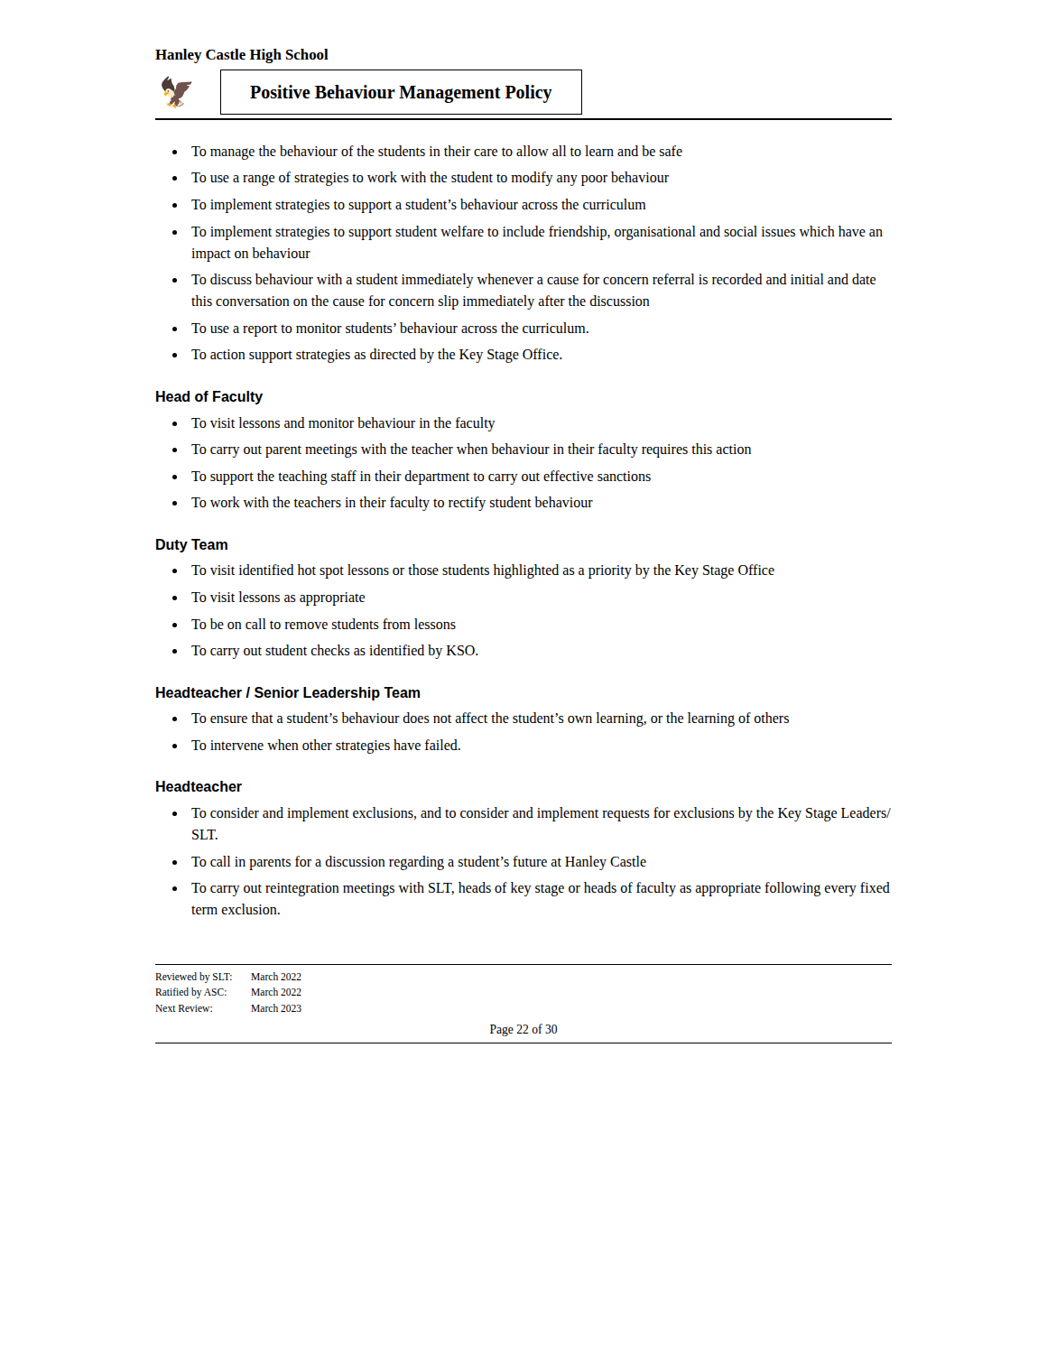Hanley Castle High School
🦅
Positive Behaviour Management Policy
To manage the behaviour of the students in their care to allow all to learn and be safe
To use a range of strategies to work with the student to modify any poor behaviour
To implement strategies to support a student’s behaviour across the curriculum
To implement strategies to support student welfare to include friendship, organisational and social issues which have an impact on behaviour
To discuss behaviour with a student immediately whenever a cause for concern referral is recorded and initial and date this conversation on the cause for concern slip immediately after the discussion
To use a report to monitor students’ behaviour across the curriculum.
To action support strategies as directed by the Key Stage Office.
Head of Faculty
To visit lessons and monitor behaviour in the faculty
To carry out parent meetings with the teacher when behaviour in their faculty requires this action
To support the teaching staff in their department to carry out effective sanctions
To work with the teachers in their faculty to rectify student behaviour
Duty Team
To visit identified hot spot lessons or those students highlighted as a priority by the Key Stage Office
To visit lessons as appropriate
To be on call to remove students from lessons
To carry out student checks as identified by KSO.
Headteacher / Senior Leadership Team
To ensure that a student’s behaviour does not affect the student’s own learning, or the learning of others
To intervene when other strategies have failed.
Headteacher
To consider and implement exclusions, and to consider and implement requests for exclusions by the Key Stage Leaders/ SLT.
To call in parents for a discussion regarding a student’s future at Hanley Castle
To carry out reintegration meetings with SLT, heads of key stage or heads of faculty as appropriate following every fixed term exclusion.
| Reviewed by SLT: | March 2022 |
| Ratified by ASC: | March 2022 |
| Next Review: | March 2023 |
Page 22 of 30